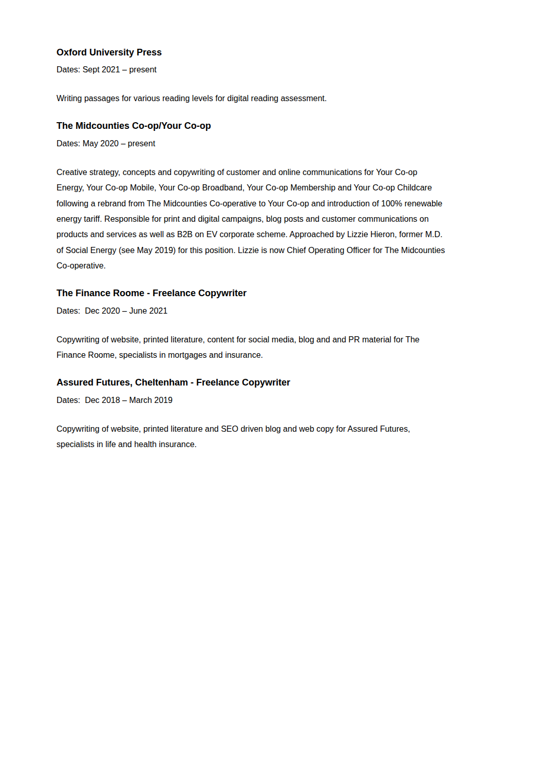Oxford University Press
Dates: Sept 2021 – present
Writing passages for various reading levels for digital reading assessment.
The Midcounties Co-op/Your Co-op
Dates: May 2020 – present
Creative strategy, concepts and copywriting of customer and online communications for Your Co-op Energy, Your Co-op Mobile, Your Co-op Broadband, Your Co-op Membership and Your Co-op Childcare following a rebrand from The Midcounties Co-operative to Your Co-op and introduction of 100% renewable energy tariff. Responsible for print and digital campaigns, blog posts and customer communications on products and services as well as B2B on EV corporate scheme. Approached by Lizzie Hieron, former M.D. of Social Energy (see May 2019) for this position. Lizzie is now Chief Operating Officer for The Midcounties Co-operative.
The Finance Roome - Freelance Copywriter
Dates: Dec 2020 – June 2021
Copywriting of website, printed literature, content for social media, blog and and PR material for The Finance Roome, specialists in mortgages and insurance.
Assured Futures, Cheltenham - Freelance Copywriter
Dates: Dec 2018 – March 2019
Copywriting of website, printed literature and SEO driven blog and web copy for Assured Futures, specialists in life and health insurance.